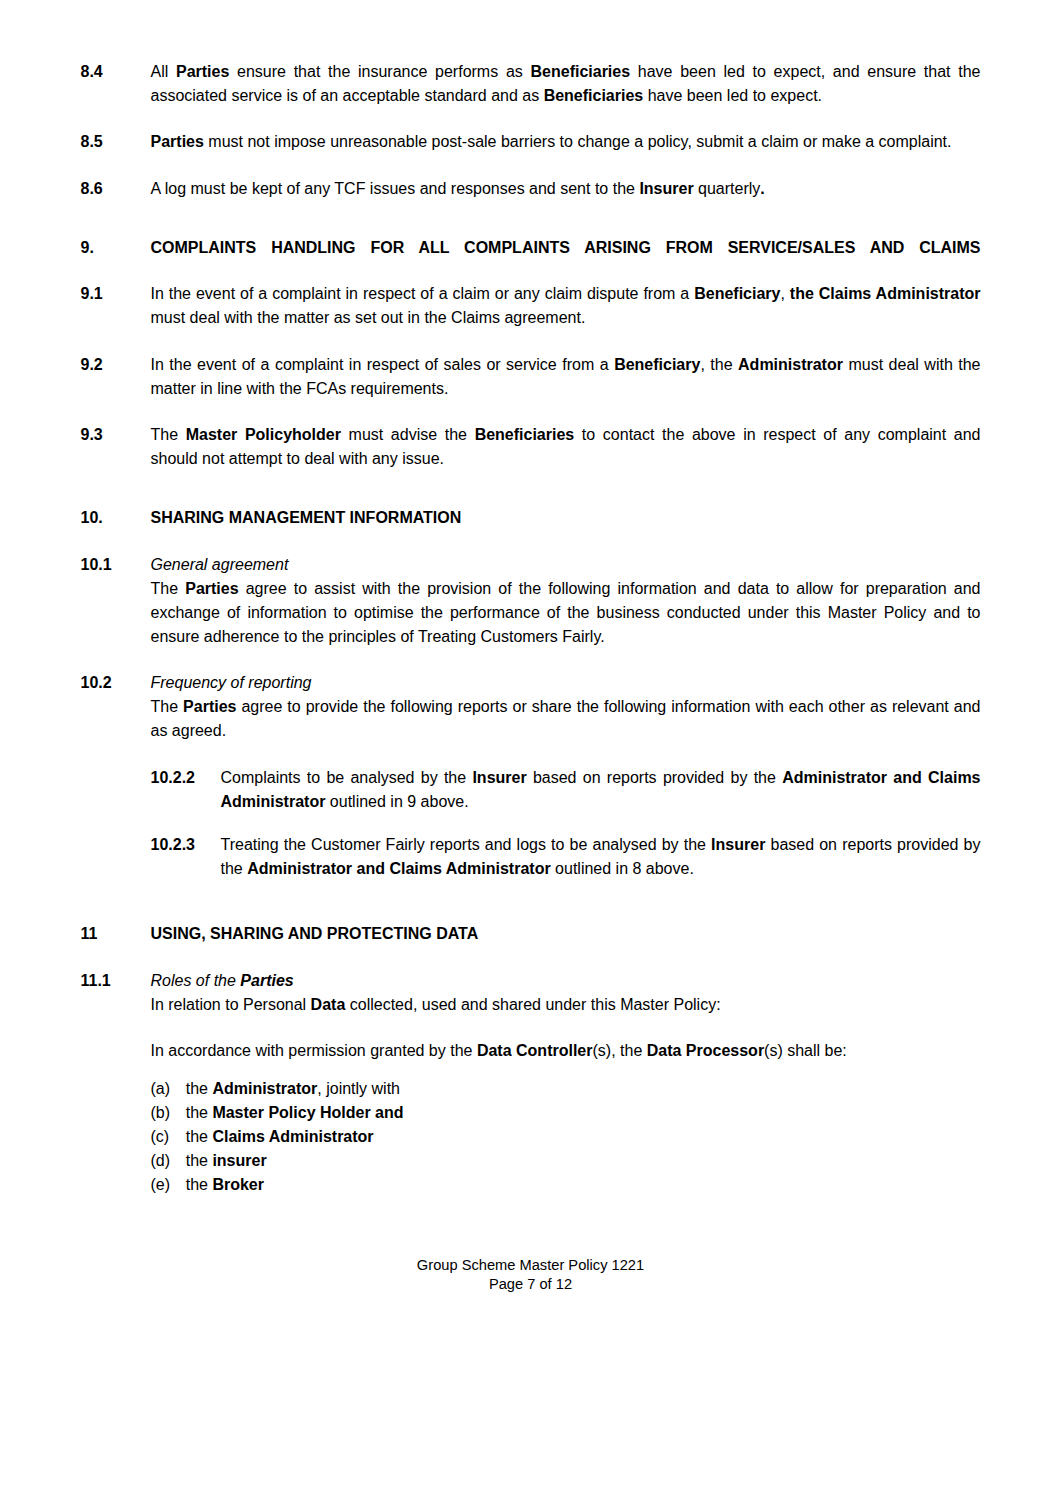8.4
All Parties ensure that the insurance performs as Beneficiaries have been led to expect, and ensure that the associated service is of an acceptable standard and as Beneficiaries have been led to expect.
8.5
Parties must not impose unreasonable post-sale barriers to change a policy, submit a claim or make a complaint.
8.6
A log must be kept of any TCF issues and responses and sent to the Insurer quarterly.
9. COMPLAINTS HANDLING FOR ALL COMPLAINTS ARISING FROM SERVICE/SALES AND CLAIMS
9.1
In the event of a complaint in respect of a claim or any claim dispute from a Beneficiary, the Claims Administrator must deal with the matter as set out in the Claims agreement.
9.2
In the event of a complaint in respect of sales or service from a Beneficiary, the Administrator must deal with the matter in line with the FCAs requirements.
9.3
The Master Policyholder must advise the Beneficiaries to contact the above in respect of any complaint and should not attempt to deal with any issue.
10. SHARING MANAGEMENT INFORMATION
10.1
General agreement
The Parties agree to assist with the provision of the following information and data to allow for preparation and exchange of information to optimise the performance of the business conducted under this Master Policy and to ensure adherence to the principles of Treating Customers Fairly.
10.2
Frequency of reporting
The Parties agree to provide the following reports or share the following information with each other as relevant and as agreed.
10.2.2
Complaints to be analysed by the Insurer based on reports provided by the Administrator and Claims Administrator outlined in 9 above.
10.2.3
Treating the Customer Fairly reports and logs to be analysed by the Insurer based on reports provided by the Administrator and Claims Administrator outlined in 8 above.
11 USING, SHARING AND PROTECTING DATA
11.1
Roles of the Parties
In relation to Personal Data collected, used and shared under this Master Policy:
In accordance with permission granted by the Data Controller(s), the Data Processor(s) shall be:
(a) the Administrator, jointly with
(b) the Master Policy Holder and
(c) the Claims Administrator
(d) the insurer
(e) the Broker
Group Scheme Master Policy 1221
Page 7 of 12